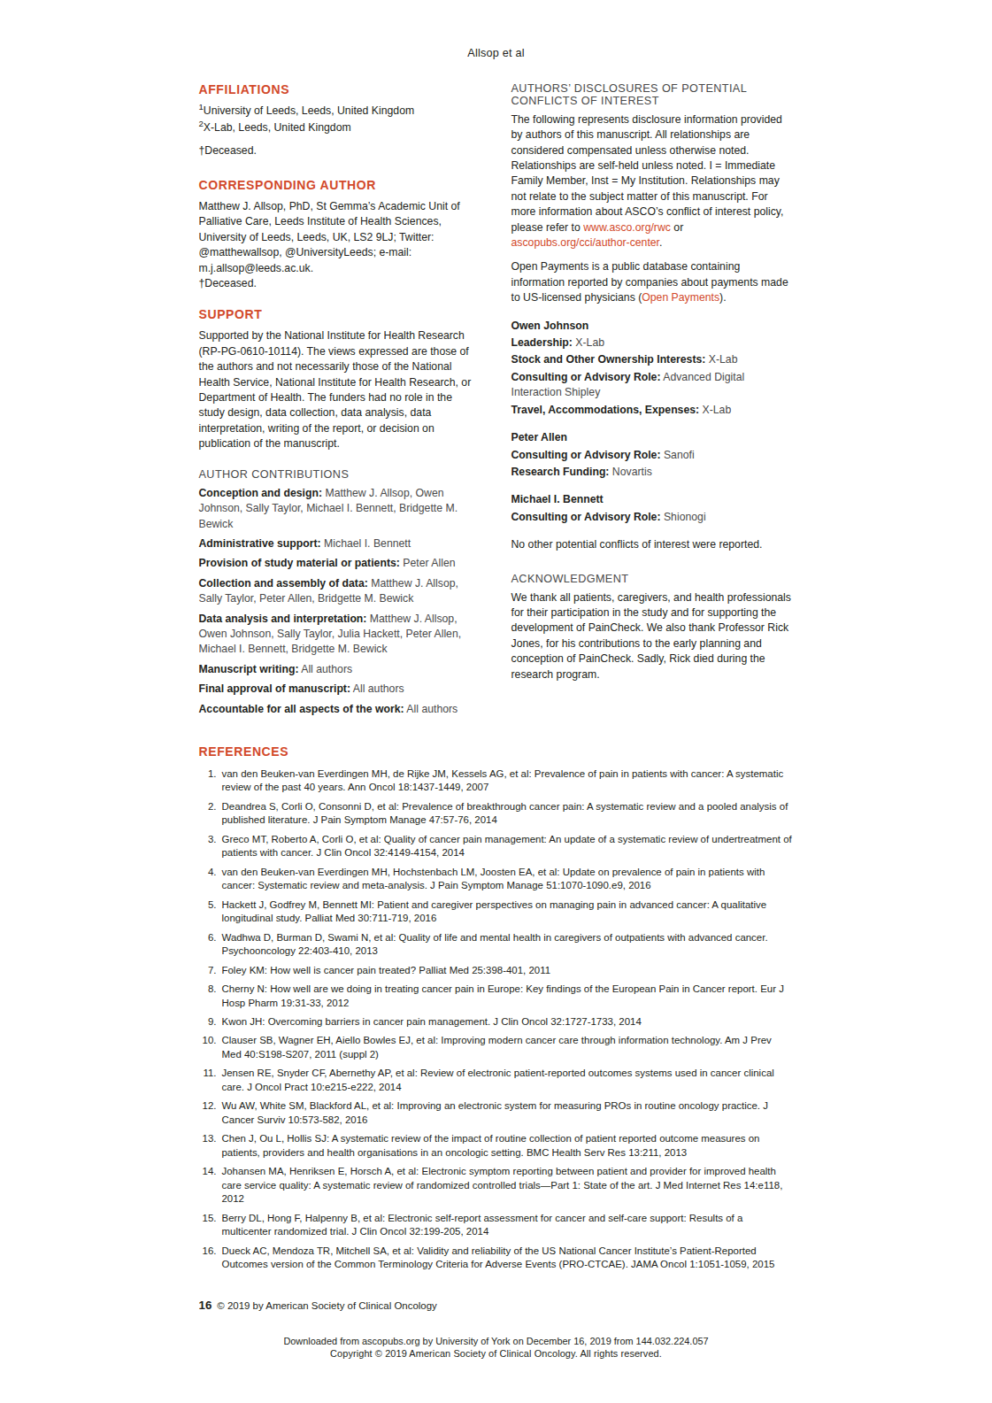Allsop et al
Affiliations
1University of Leeds, Leeds, United Kingdom
2X-Lab, Leeds, United Kingdom
†Deceased.
Corresponding Author
Matthew J. Allsop, PhD, St Gemma’s Academic Unit of Palliative Care, Leeds Institute of Health Sciences, University of Leeds, Leeds, UK, LS2 9LJ; Twitter: @matthewallsop, @UniversityLeeds; e-mail: m.j.allsop@leeds.ac.uk.
†Deceased.
Support
Supported by the National Institute for Health Research (RP-PG-0610-10114). The views expressed are those of the authors and not necessarily those of the National Health Service, National Institute for Health Research, or Department of Health. The funders had no role in the study design, data collection, data analysis, data interpretation, writing of the report, or decision on publication of the manuscript.
Author Contributions
Conception and design: Matthew J. Allsop, Owen Johnson, Sally Taylor, Michael I. Bennett, Bridgette M. Bewick
Administrative support: Michael I. Bennett
Provision of study material or patients: Peter Allen
Collection and assembly of data: Matthew J. Allsop, Sally Taylor, Peter Allen, Bridgette M. Bewick
Data analysis and interpretation: Matthew J. Allsop, Owen Johnson, Sally Taylor, Julia Hackett, Peter Allen, Michael I. Bennett, Bridgette M. Bewick
Manuscript writing: All authors
Final approval of manuscript: All authors
Accountable for all aspects of the work: All authors
Authors’ Disclosures of Potential Conflicts of Interest
The following represents disclosure information provided by authors of this manuscript. All relationships are considered compensated unless otherwise noted. Relationships are self-held unless noted. I = Immediate Family Member, Inst = My Institution. Relationships may not relate to the subject matter of this manuscript. For more information about ASCO’s conflict of interest policy, please refer to www.asco.org/rwc or ascopubs.org/cci/author-center.
Open Payments is a public database containing information reported by companies about payments made to US-licensed physicians (Open Payments).
Owen Johnson
Leadership: X-Lab
Stock and Other Ownership Interests: X-Lab
Consulting or Advisory Role: Advanced Digital Interaction Shipley
Travel, Accommodations, Expenses: X-Lab
Peter Allen
Consulting or Advisory Role: Sanofi
Research Funding: Novartis
Michael I. Bennett
Consulting or Advisory Role: Shionogi
No other potential conflicts of interest were reported.
Acknowledgment
We thank all patients, caregivers, and health professionals for their participation in the study and for supporting the development of PainCheck. We also thank Professor Rick Jones, for his contributions to the early planning and conception of PainCheck. Sadly, Rick died during the research program.
References
van den Beuken-van Everdingen MH, de Rijke JM, Kessels AG, et al: Prevalence of pain in patients with cancer: A systematic review of the past 40 years. Ann Oncol 18:1437-1449, 2007
Deandrea S, Corli O, Consonni D, et al: Prevalence of breakthrough cancer pain: A systematic review and a pooled analysis of published literature. J Pain Symptom Manage 47:57-76, 2014
Greco MT, Roberto A, Corli O, et al: Quality of cancer pain management: An update of a systematic review of undertreatment of patients with cancer. J Clin Oncol 32:4149-4154, 2014
van den Beuken-van Everdingen MH, Hochstenbach LM, Joosten EA, et al: Update on prevalence of pain in patients with cancer: Systematic review and meta-analysis. J Pain Symptom Manage 51:1070-1090.e9, 2016
Hackett J, Godfrey M, Bennett MI: Patient and caregiver perspectives on managing pain in advanced cancer: A qualitative longitudinal study. Palliat Med 30:711-719, 2016
Wadhwa D, Burman D, Swami N, et al: Quality of life and mental health in caregivers of outpatients with advanced cancer. Psychooncology 22:403-410, 2013
Foley KM: How well is cancer pain treated? Palliat Med 25:398-401, 2011
Cherny N: How well are we doing in treating cancer pain in Europe: Key findings of the European Pain in Cancer report. Eur J Hosp Pharm 19:31-33, 2012
Kwon JH: Overcoming barriers in cancer pain management. J Clin Oncol 32:1727-1733, 2014
Clauser SB, Wagner EH, Aiello Bowles EJ, et al: Improving modern cancer care through information technology. Am J Prev Med 40:S198-S207, 2011 (suppl 2)
Jensen RE, Snyder CF, Abernethy AP, et al: Review of electronic patient-reported outcomes systems used in cancer clinical care. J Oncol Pract 10:e215-e222, 2014
Wu AW, White SM, Blackford AL, et al: Improving an electronic system for measuring PROs in routine oncology practice. J Cancer Surviv 10:573-582, 2016
Chen J, Ou L, Hollis SJ: A systematic review of the impact of routine collection of patient reported outcome measures on patients, providers and health organisations in an oncologic setting. BMC Health Serv Res 13:211, 2013
Johansen MA, Henriksen E, Horsch A, et al: Electronic symptom reporting between patient and provider for improved health care service quality: A systematic review of randomized controlled trials—Part 1: State of the art. J Med Internet Res 14:e118, 2012
Berry DL, Hong F, Halpenny B, et al: Electronic self-report assessment for cancer and self-care support: Results of a multicenter randomized trial. J Clin Oncol 32:199-205, 2014
Dueck AC, Mendoza TR, Mitchell SA, et al: Validity and reliability of the US National Cancer Institute’s Patient-Reported Outcomes version of the Common Terminology Criteria for Adverse Events (PRO-CTCAE). JAMA Oncol 1:1051-1059, 2015
16© 2019 by American Society of Clinical Oncology
Downloaded from ascopubs.org by University of York on December 16, 2019 from 144.032.224.057
Copyright © 2019 American Society of Clinical Oncology. All rights reserved.